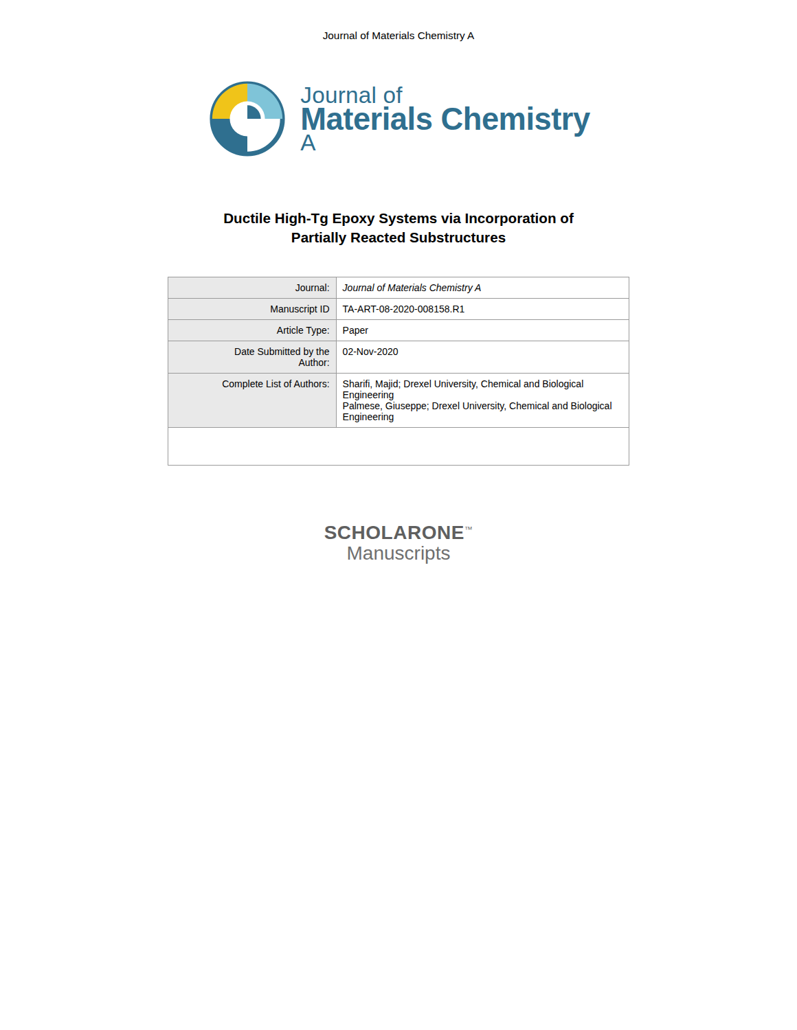Journal of Materials Chemistry A
Journal of Materials Chemistry A
Ductile High-Tg Epoxy Systems via Incorporation of
Partially Reacted Substructures
| Journal: | Journal of Materials Chemistry A |
| Manuscript ID | TA-ART-08-2020-008158.R1 |
| Article Type: | Paper |
| Date Submitted by the Author: | 02-Nov-2020 |
| Complete List of Authors: | Sharifi, Majid; Drexel University, Chemical and Biological Engineering Palmese, Giuseppe; Drexel University, Chemical and Biological Engineering |
SCHOLARONE™
Manuscripts